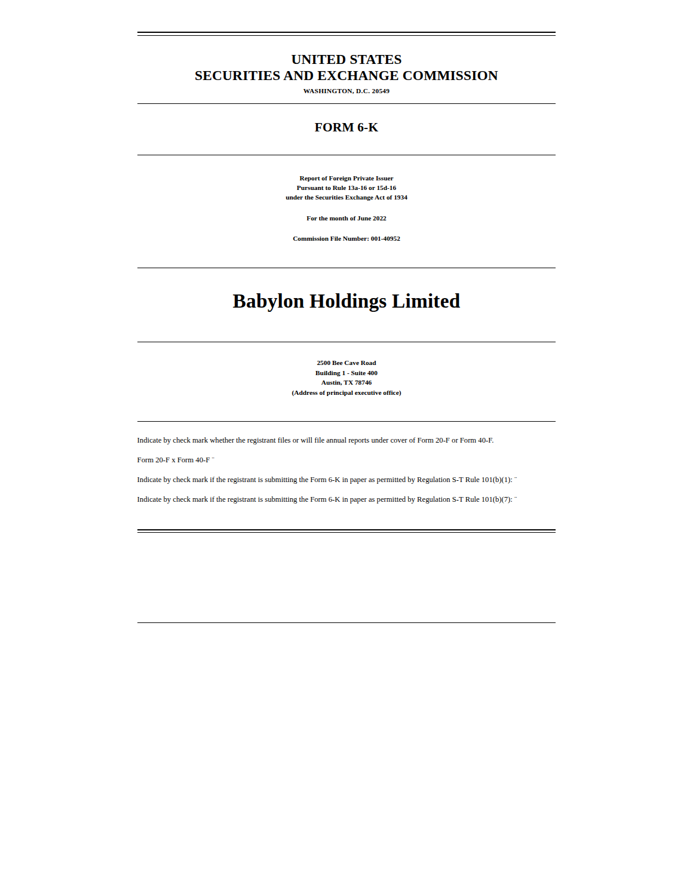UNITED STATES
SECURITIES AND EXCHANGE COMMISSION
WASHINGTON, D.C. 20549
FORM 6-K
Report of Foreign Private Issuer
Pursuant to Rule 13a-16 or 15d-16
under the Securities Exchange Act of 1934
For the month of June 2022
Commission File Number: 001-40952
Babylon Holdings Limited
2500 Bee Cave Road
Building 1 - Suite 400
Austin, TX 78746
(Address of principal executive office)
Indicate by check mark whether the registrant files or will file annual reports under cover of Form 20-F or Form 40-F.
Form 20-F x Form 40-F ¨
Indicate by check mark if the registrant is submitting the Form 6-K in paper as permitted by Regulation S-T Rule 101(b)(1): ¨
Indicate by check mark if the registrant is submitting the Form 6-K in paper as permitted by Regulation S-T Rule 101(b)(7): ¨